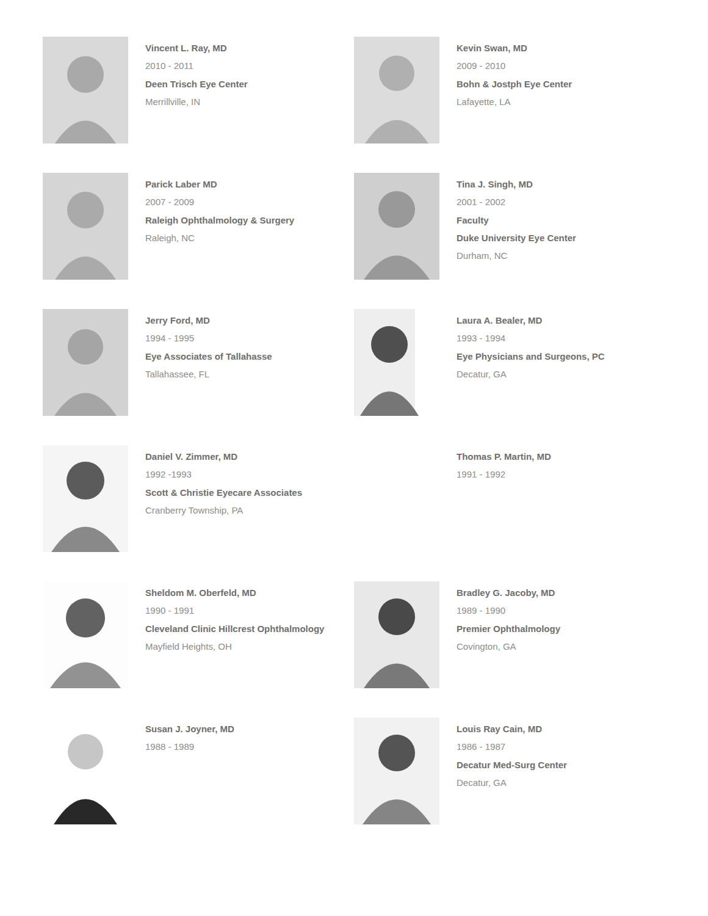Vincent L. Ray, MD
2010 - 2011
Deen Trisch Eye Center
Merrillville, IN
Kevin Swan, MD
2009 - 2010
Bohn & Jostph Eye Center
Lafayette, LA
Parick Laber MD
2007 - 2009
Raleigh Ophthalmology & Surgery
Raleigh, NC
Tina J. Singh, MD
2001 - 2002
Faculty
Duke University Eye Center
Durham, NC
Jerry Ford, MD
1994 - 1995
Eye Associates of Tallahasse
Tallahassee, FL
Laura A. Bealer, MD
1993 - 1994
Eye Physicians and Surgeons, PC
Decatur, GA
Daniel V. Zimmer, MD
1992 -1993
Scott & Christie Eyecare Associates
Cranberry Township, PA
Thomas P. Martin, MD
1991 - 1992
Sheldom M. Oberfeld, MD
1990 - 1991
Cleveland Clinic Hillcrest Ophthalmology
Mayfield Heights, OH
Bradley G. Jacoby, MD
1989 - 1990
Premier Ophthalmology
Covington, GA
Susan J. Joyner, MD
1988 - 1989
Louis Ray Cain, MD
1986 - 1987
Decatur Med-Surg Center
Decatur, GA